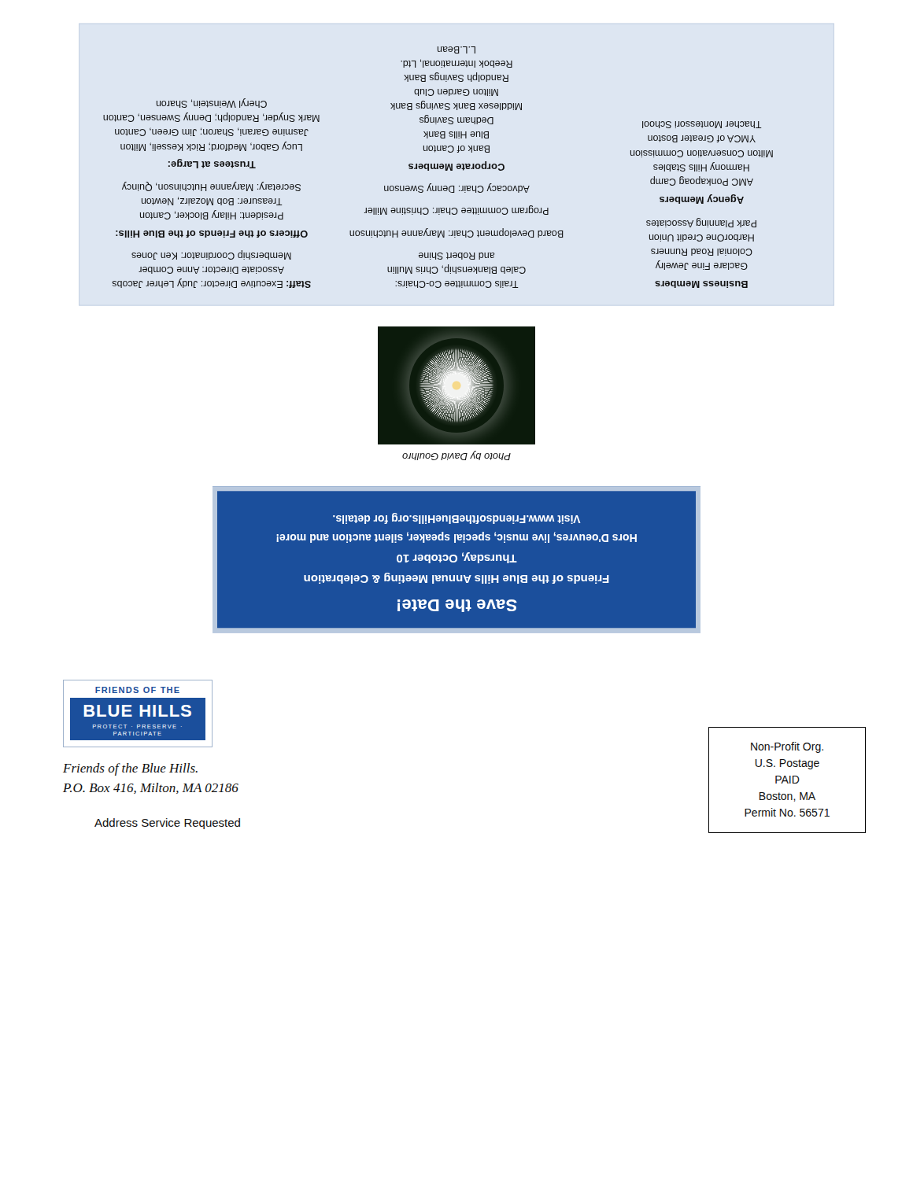Business Members
Gaclare Fine Jewelry
Colonial Road Runners
HarborOne Credit Union
Park Planning Associates
Agency Members
AMC Ponkapoag Camp
Harmony Hills Stables
Milton Conservation Commission
YMCA of Greater Boston
Thacher Montessori School
Trails Committee Co-Chairs:
Caleb Blankenship, Chris Mullin
and Robert Shine
Board Development Chair: Maryanne Hutchinson
Program Committee Chair: Christine Miller
Advocacy Chair: Denny Swenson
Corporate Members
Bank of Canton
Blue Hills Bank
Dedham Savings
Middlesex Bank Savings Bank
Milton Garden Club
Randolph Savings Bank
Reebok International, Ltd.
L.L.Bean
Staff: Executive Director: Judy Lehrer Jacobs
Associate Director: Anne Comber
Membership Coordinator: Ken Jones
Officers of the Friends of the Blue Hills:
President: Hilary Blocker, Canton
Treasurer: Bob Mozairz, Newton
Secretary: Maryanne Hutchinson, Quincy
Trustees at Large:
Lucy Gabor, Medford; Rick Kesseli, Milton
Jasmine Garani, Sharon; Jim Green, Canton
Mark Snyder, Randolph; Denny Swensen, Canton
Cheryl Weinstein, Sharon
Photo by David Goulhro
Save the Date!
Friends of the Blue Hills Annual Meeting & Celebration
Thursday, October 10
Hors D'oeuvres, live music, special speaker, silent auction and more!
Visit www.FriendsoftheBlueHills.org for details.
FRIENDS OF THE
BLUE HILLS
PROTECT · PRESERVE · PARTICIPATE
Friends of the Blue Hills.
P.O. Box 416, Milton, MA 02186
Address Service Requested
Non-Profit Org.
U.S. Postage
PAID
Boston, MA
Permit No. 56571